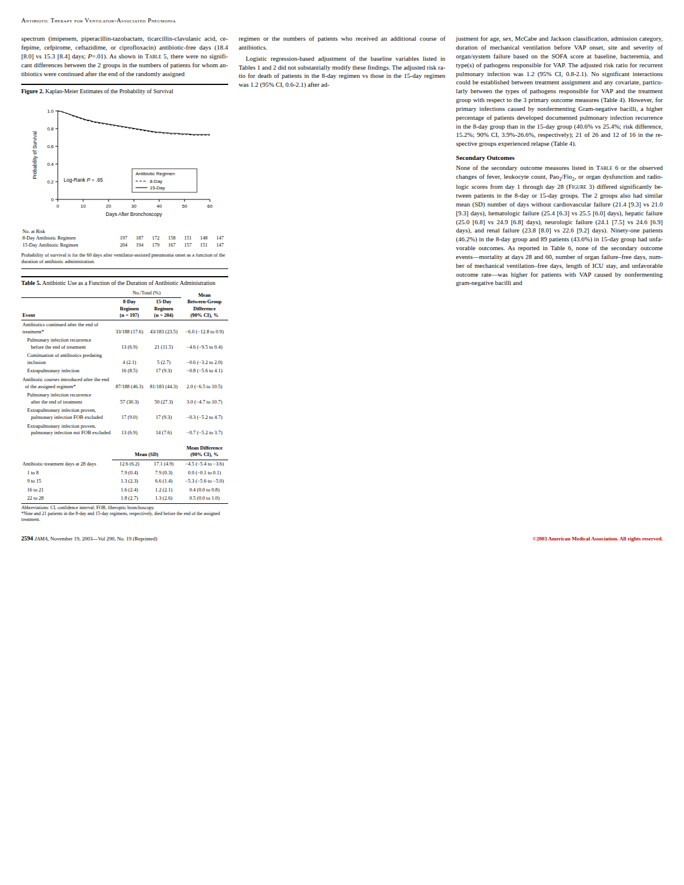Antibiotic Therapy for Ventilator-Associated Pneumonia
spectrum (imipenem, piperacillin-tazobactam, ticarcillin-clavulanic acid, cefepime, cefpirome, ceftazidime, or ciprofloxacin) antibiotic-free days (18.4 [8.0] vs 15.3 [8.4] days; P=.01). As shown in Table 5, there were no significant differences between the 2 groups in the numbers of patients for whom antibiotics were continued after the end of the randomly assigned
Figure 2. Kaplan-Meier Estimates of the Probability of Survival
1.0 0.8 0.6 0.4 0.2 0 Probability of Survival 0 10 20 30 40 50 60 Days After Bronchoscopy Log-Rank P = .65 Antibiotic Regimen 8-Day 15-Day
| No. at Risk | | | | | | | |
| 8-Day Antibiotic Regimen | 197 | 187 | 172 | 158 | 151 | 148 | 147 |
| 15-Day Antibiotic Regimen | 204 | 194 | 179 | 167 | 157 | 151 | 147 |
Probability of survival is for the 60 days after ventilator-assisted pneumonia onset as a function of the duration of antibiotic administration.
Table 5. Antibiotic Use as a Function of the Duration of Antibiotic Administration
| | No./Total (%) | Mean Between-Group Difference (90% CI), % |
| --- | --- | --- |
| Event | 8-Day Regimen (n = 197) | 15-Day Regimen (n = 204) |
| Antibiotics continued after the end of treatment* | 33/188 (17.6) | 43/183 (23.5) | −6.0 (−12.8 to 0.9) |
| Pulmonary infection recurrence before the end of treatment | 13 (6.9) | 21 (11.5) | −4.6 (−9.5 to 0.4) |
| Continuation of antibiotics predating inclusion | 4 (2.1) | 5 (2.7) | −0.6 (−3.2 to 2.0) |
| Extrapulmonary infection | 16 (8.5) | 17 (9.3) | −0.8 (−5.6 to 4.1) |
| Antibiotic courses introduced after the end of the assigned regimen* | 87/188 (46.3) | 81/183 (44.3) | 2.0 (−6.5 to 10.5) |
| Pulmonary infection recurrence after the end of treatment | 57 (30.3) | 50 (27.3) | 3.0 (−4.7 to 10.7) |
| Extrapulmonary infection proven, pulmonary infection FOB excluded | 17 (9.0) | 17 (9.3) | −0.3 (−5.2 to 4.7) |
| Extrapulmonary infection proven, pulmonary infection not FOB excluded | 13 (6.9) | 14 (7.6) | −0.7 (−5.2 to 3.7) |
| | Mean (SD) | Mean Difference (90% CI), % |
| Antibiotic-treatment days at 28 days | 12.6 (6.2) | 17.1 (4.9) | −4.5 (−5.4 to −3.6) |
| 1 to 8 | 7.9 (0.4) | 7.9 (0.3) | 0.0 (−0.1 to 0.1) |
| 9 to 15 | 1.3 (2.3) | 6.6 (1.4) | −5.3 (−5.6 to −5.0) |
| 16 to 21 | 1.6 (2.4) | 1.2 (2.1) | 0.4 (0.0 to 0.8) |
| 22 to 28 | 1.8 (2.7) | 1.3 (2.6) | 0.5 (0.0 to 1.0) |
Abbreviations: CI, confidence interval; FOB, fiberoptic bronchoscopy.
*Nine and 21 patients in the 8-day and 15-day regimens, respectively, died before the end of the assigned treatment.
regimen or the numbers of patients who received an additional course of antibiotics.
Logistic regression-based adjustment of the baseline variables listed in Tables 1 and 2 did not substantially modify these findings. The adjusted risk ratio for death of patients in the 8-day regimen vs those in the 15-day regimen was 1.2 (95% CI, 0.6-2.1) after ad-
justment for age, sex, McCabe and Jackson classification, admission category, duration of mechanical ventilation before VAP onset, site and severity of organ/system failure based on the SOFA score at baseline, bacteremia, and type(s) of pathogens responsible for VAP. The adjusted risk ratio for recurrent pulmonary infection was 1.2 (95% CI, 0.8-2.1). No significant interactions could be established between treatment assignment and any covariate, particularly between the types of pathogens responsible for VAP and the treatment group with respect to the 3 primary outcome measures (Table 4). However, for primary infections caused by nonfermenting Gram-negative bacilli, a higher percentage of patients developed documented pulmonary infection recurrence in the 8-day group than in the 15-day group (40.6% vs 25.4%; risk difference, 15.2%; 90% CI, 3.9%-26.6%, respectively); 21 of 26 and 12 of 16 in the respective groups experienced relapse (Table 4).
Secondary Outcomes
None of the secondary outcome measures listed in Table 6 or the observed changes of fever, leukocyte count, Pao2/Fio2, or organ dysfunction and radiologic scores from day 1 through day 28 (Figure 3) differed significantly between patients in the 8-day or 15-day groups. The 2 groups also had similar mean (SD) number of days without cardiovascular failure (21.4 [9.3] vs 21.0 [9.3] days), hematologic failure (25.4 [6.3] vs 25.5 [6.0] days), hepatic failure (25.0 [6.8] vs 24.9 [6.8] days), neurologic failure (24.1 [7.5] vs 24.6 [6.9] days), and renal failure (23.8 [8.0] vs 22.6 [9.2] days). Ninety-one patients (46.2%) in the 8-day group and 89 patients (43.6%) in 15-day group had unfavorable outcomes. As reported in Table 6, none of the secondary outcome events—mortality at days 28 and 60, number of organ failure–free days, number of mechanical ventilation–free days, length of ICU stay, and unfavorable outcome rate—was higher for patients with VAP caused by nonfermenting gram-negative bacilli and
2594 JAMA, November 19, 2003—Vol 290, No. 19 (Reprinted)
©2003 American Medical Association. All rights reserved.